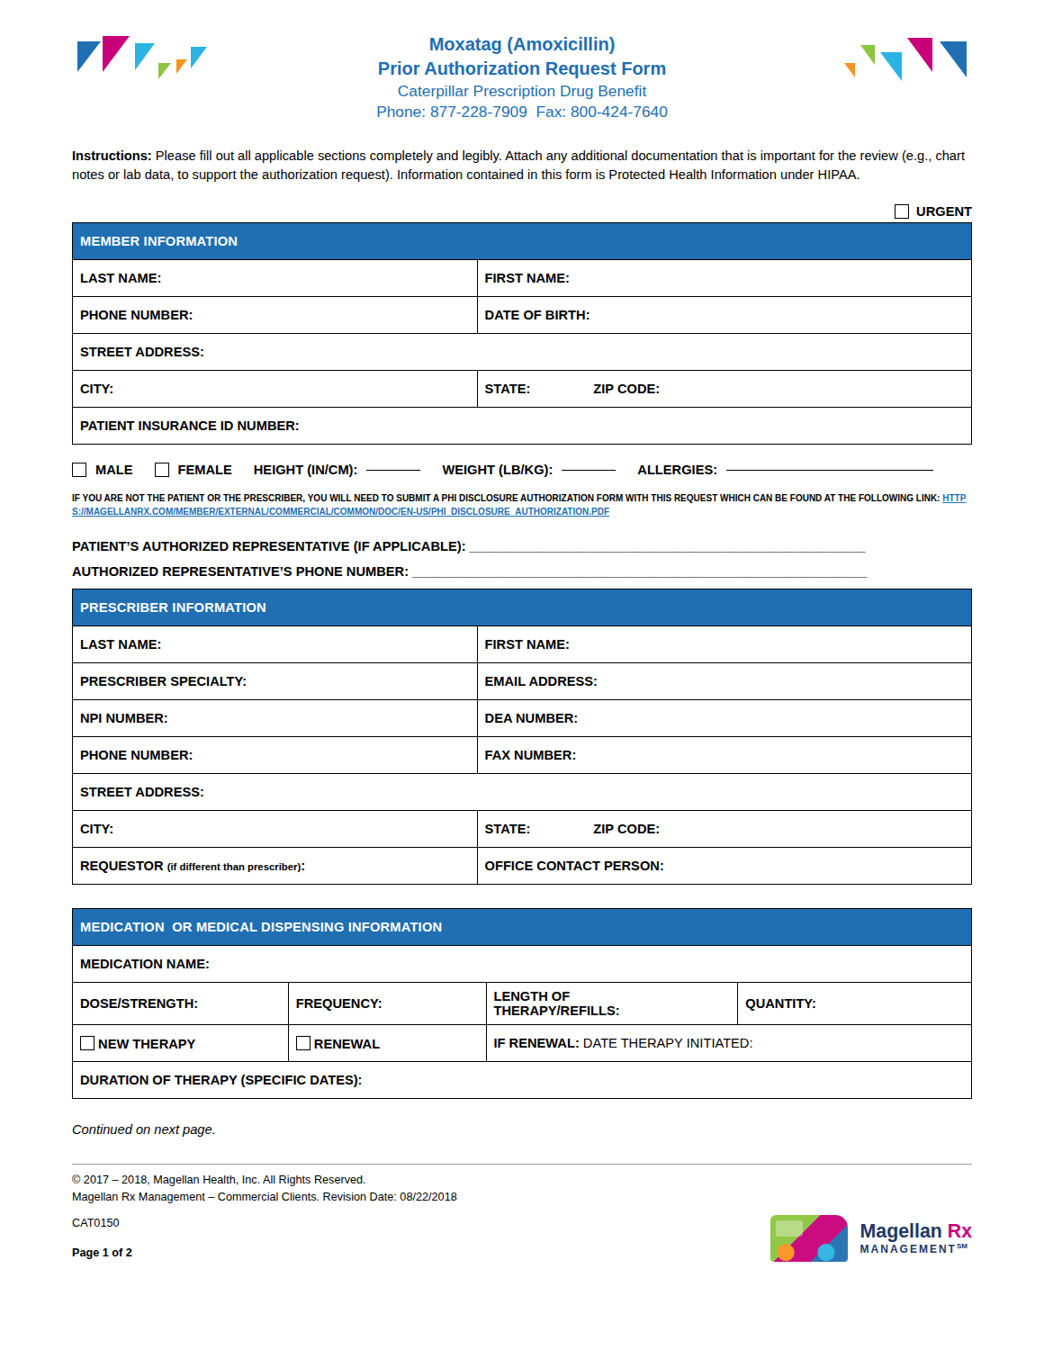Moxatag (Amoxicillin)
Prior Authorization Request Form
Caterpillar Prescription Drug Benefit
Phone: 877-228-7909 Fax: 800-424-7640
Instructions: Please fill out all applicable sections completely and legibly. Attach any additional documentation that is important for the review (e.g., chart notes or lab data, to support the authorization request). Information contained in this form is Protected Health Information under HIPAA.
URGENT
| MEMBER INFORMATION |
| LAST NAME: | FIRST NAME: |
| PHONE NUMBER: | DATE OF BIRTH: |
| STREET ADDRESS: |
| CITY: | STATE: ZIP CODE: |
| PATIENT INSURANCE ID NUMBER: |
MALE FEMALE HEIGHT (IN/CM): WEIGHT (LB/KG): ALLERGIES:
If you are not the patient or the prescriber, you will need to submit a PHI disclosure authorization form with this request which can be found at the following link: HTTPS://MAGELLANRX.COM/MEMBER/EXTERNAL/COMMERCIAL/COMMON/DOC/EN-US/PHI_DISCLOSURE_AUTHORIZATION.PDF
PATIENT’S AUTHORIZED REPRESENTATIVE (IF APPLICABLE): ______________________________________________________
AUTHORIZED REPRESENTATIVE’S PHONE NUMBER: ______________________________________________________________
| PRESCRIBER INFORMATION |
| LAST NAME: | FIRST NAME: |
| PRESCRIBER SPECIALTY: | EMAIL ADDRESS: |
| NPI NUMBER: | DEA NUMBER: |
| PHONE NUMBER: | FAX NUMBER: |
| STREET ADDRESS: |
| CITY: | STATE: ZIP CODE: |
| REQUESTOR (if different than prescriber) : | OFFICE CONTACT PERSON: |
| MEDICATION OR MEDICAL DISPENSING INFORMATION |
| MEDICATION NAME: |
| DOSE/STRENGTH: | FREQUENCY: | LENGTH OF THERAPY/REFILLS: | QUANTITY: |
| NEW THERAPY | RENEWAL | IF RENEWAL: DATE THERAPY INITIATED: |
| DURATION OF THERAPY (SPECIFIC DATES): |
Continued on next page.
© 2017 – 2018, Magellan Health, Inc. All Rights Reserved.
Magellan Rx Management – Commercial Clients. Revision Date: 08/22/2018
CAT0150
Page 1 of 2
Magellan Rx
MANAGEMENTSM